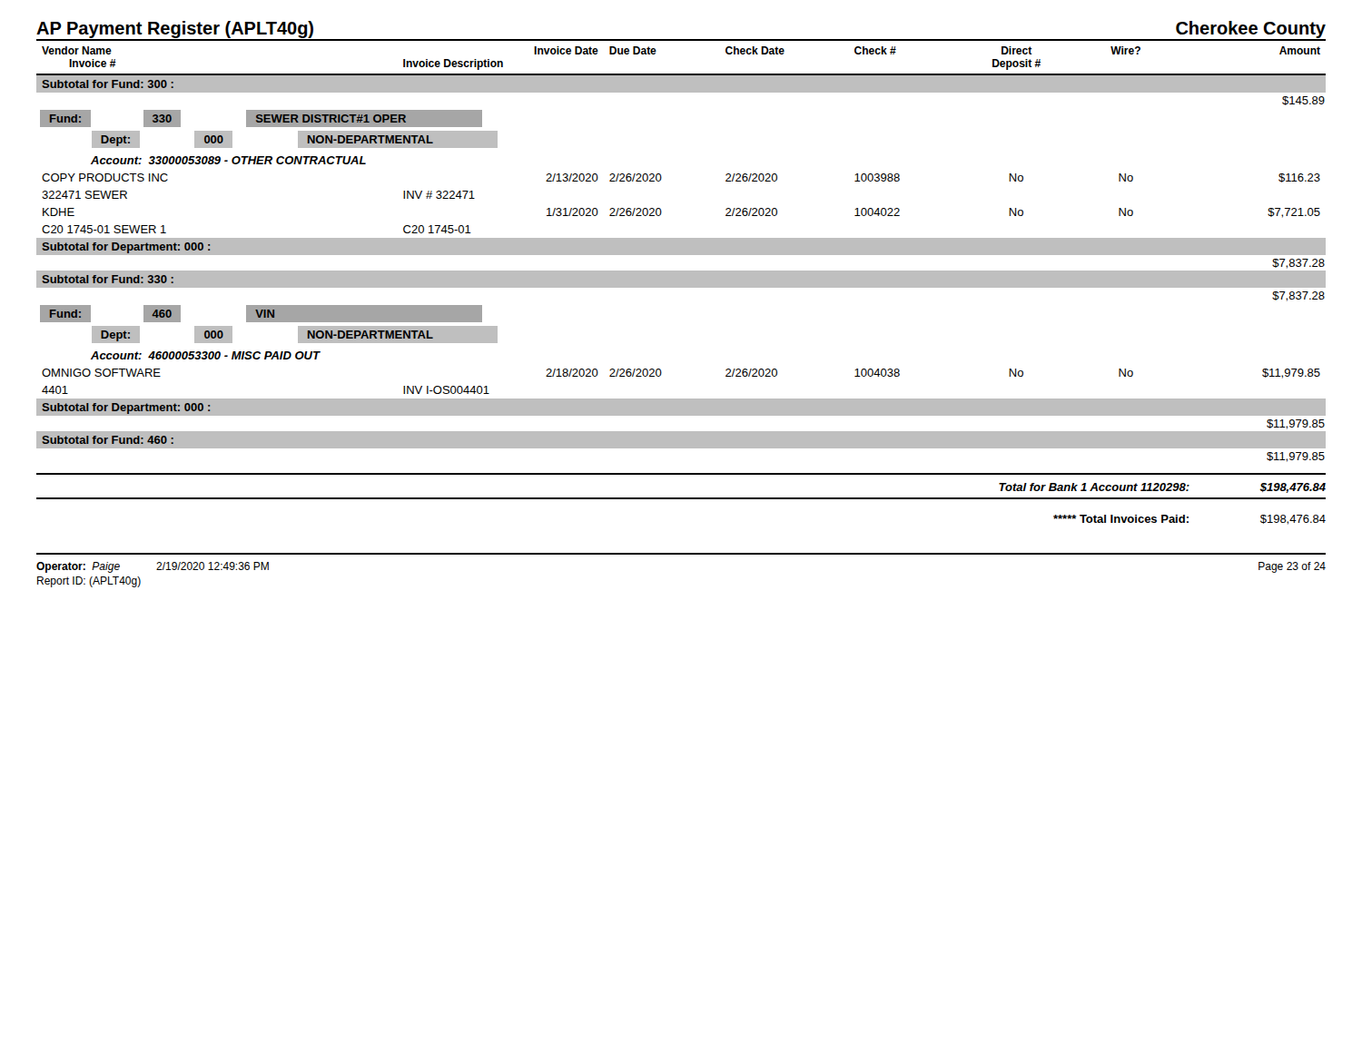AP Payment Register (APLT40g)
Cherokee County
| Vendor Name Invoice # | Invoice Date Invoice Description | Due Date | Check Date | Check # | Direct Deposit # | Wire? | Amount |
Subtotal for Fund: 300 :
| | $145.89 |
| Fund: | 330 | SEWER DISTRICT#1 OPER | |
| | Dept: | 000 | NON-DEPARTMENTAL | |
Account: 33000053089 - OTHER CONTRACTUAL
| COPY PRODUCTS INC | 2/13/2020 | 2/26/2020 | 2/26/2020 | 1003988 | No | No | $116.23 |
| 322471 SEWER | INV # 322471 | |
| KDHE | 1/31/2020 | 2/26/2020 | 2/26/2020 | 1004022 | No | No | $7,721.05 |
| C20 1745-01 SEWER 1 | C20 1745-01 | |
Subtotal for Department: 000 :
| | $7,837.28 |
Subtotal for Fund: 330 :
| | $7,837.28 |
| Fund: | 460 | VIN | |
| | Dept: | 000 | NON-DEPARTMENTAL | |
Account: 46000053300 - MISC PAID OUT
| OMNIGO SOFTWARE | 2/18/2020 | 2/26/2020 | 2/26/2020 | 1004038 | No | No | $11,979.85 |
| 4401 | INV I-OS004401 | |
Subtotal for Department: 000 :
| | $11,979.85 |
Subtotal for Fund: 460 :
| | $11,979.85 |
Total for Bank 1 Account 1120298:
$198,476.84
***** Total Invoices Paid:
$198,476.84
Operator: Paige 2/19/2020 12:49:36 PM
Report ID: (APLT40g)
Page 23 of 24